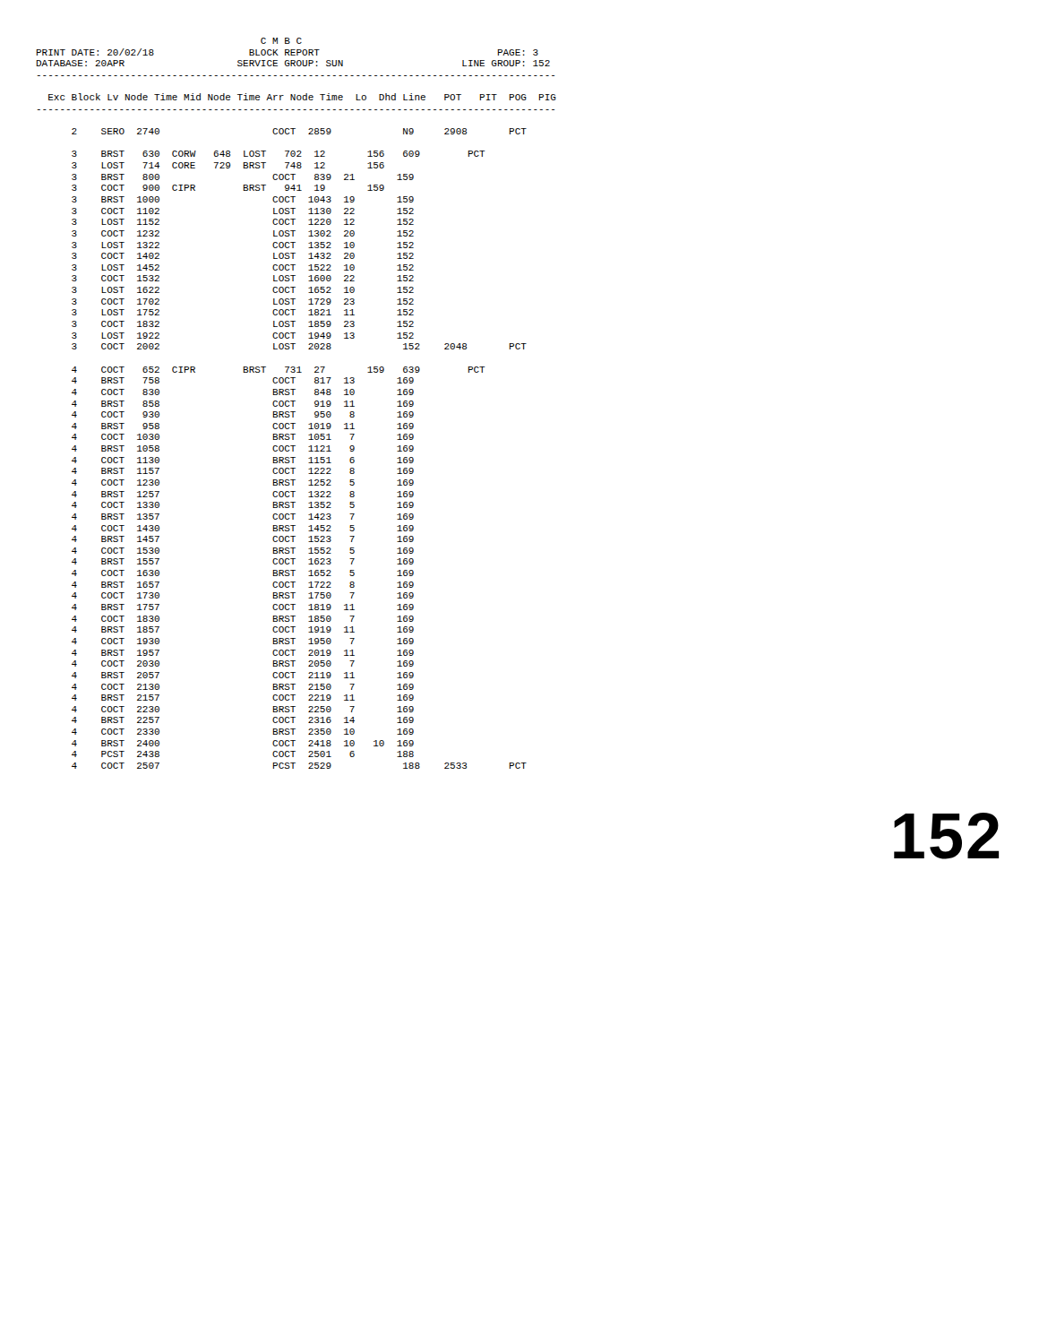C M B C
PRINT DATE: 20/02/18                BLOCK REPORT                              PAGE: 3
DATABASE: 20APR                   SERVICE GROUP: SUN                    LINE GROUP: 152
----------------------------------------------------------------------------------------

  Exc Block Lv Node Time Mid Node Time Arr Node Time  Lo  Dhd Line   POT   PIT  POG  PIG
----------------------------------------------------------------------------------------

      2    SERO  2740                   COCT  2859            N9     2908       PCT

      3    BRST   630  CORW   648  LOST   702  12       156   609        PCT
      3    LOST   714  CORE   729  BRST   748  12       156
      3    BRST   800                   COCT   839  21       159
      3    COCT   900  CIPR        BRST   941  19       159
      3    BRST  1000                   COCT  1043  19       159
      3    COCT  1102                   LOST  1130  22       152
      3    LOST  1152                   COCT  1220  12       152
      3    COCT  1232                   LOST  1302  20       152
      3    LOST  1322                   COCT  1352  10       152
      3    COCT  1402                   LOST  1432  20       152
      3    LOST  1452                   COCT  1522  10       152
      3    COCT  1532                   LOST  1600  22       152
      3    LOST  1622                   COCT  1652  10       152
      3    COCT  1702                   LOST  1729  23       152
      3    LOST  1752                   COCT  1821  11       152
      3    COCT  1832                   LOST  1859  23       152
      3    LOST  1922                   COCT  1949  13       152
      3    COCT  2002                   LOST  2028            152    2048       PCT

      4    COCT   652  CIPR        BRST   731  27       159   639        PCT
      4    BRST   758                   COCT   817  13       169
      4    COCT   830                   BRST   848  10       169
      4    BRST   858                   COCT   919  11       169
      4    COCT   930                   BRST   950   8       169
      4    BRST   958                   COCT  1019  11       169
      4    COCT  1030                   BRST  1051   7       169
      4    BRST  1058                   COCT  1121   9       169
      4    COCT  1130                   BRST  1151   6       169
      4    BRST  1157                   COCT  1222   8       169
      4    COCT  1230                   BRST  1252   5       169
      4    BRST  1257                   COCT  1322   8       169
      4    COCT  1330                   BRST  1352   5       169
      4    BRST  1357                   COCT  1423   7       169
      4    COCT  1430                   BRST  1452   5       169
      4    BRST  1457                   COCT  1523   7       169
      4    COCT  1530                   BRST  1552   5       169
      4    BRST  1557                   COCT  1623   7       169
      4    COCT  1630                   BRST  1652   5       169
      4    BRST  1657                   COCT  1722   8       169
      4    COCT  1730                   BRST  1750   7       169
      4    BRST  1757                   COCT  1819  11       169
      4    COCT  1830                   BRST  1850   7       169
      4    BRST  1857                   COCT  1919  11       169
      4    COCT  1930                   BRST  1950   7       169
      4    BRST  1957                   COCT  2019  11       169
      4    COCT  2030                   BRST  2050   7       169
      4    BRST  2057                   COCT  2119  11       169
      4    COCT  2130                   BRST  2150   7       169
      4    BRST  2157                   COCT  2219  11       169
      4    COCT  2230                   BRST  2250   7       169
      4    BRST  2257                   COCT  2316  14       169
      4    COCT  2330                   BRST  2350  10       169
      4    BRST  2400                   COCT  2418  10   10  169
      4    PCST  2438                   COCT  2501   6       188
      4    COCT  2507                   PCST  2529            188    2533       PCT
152